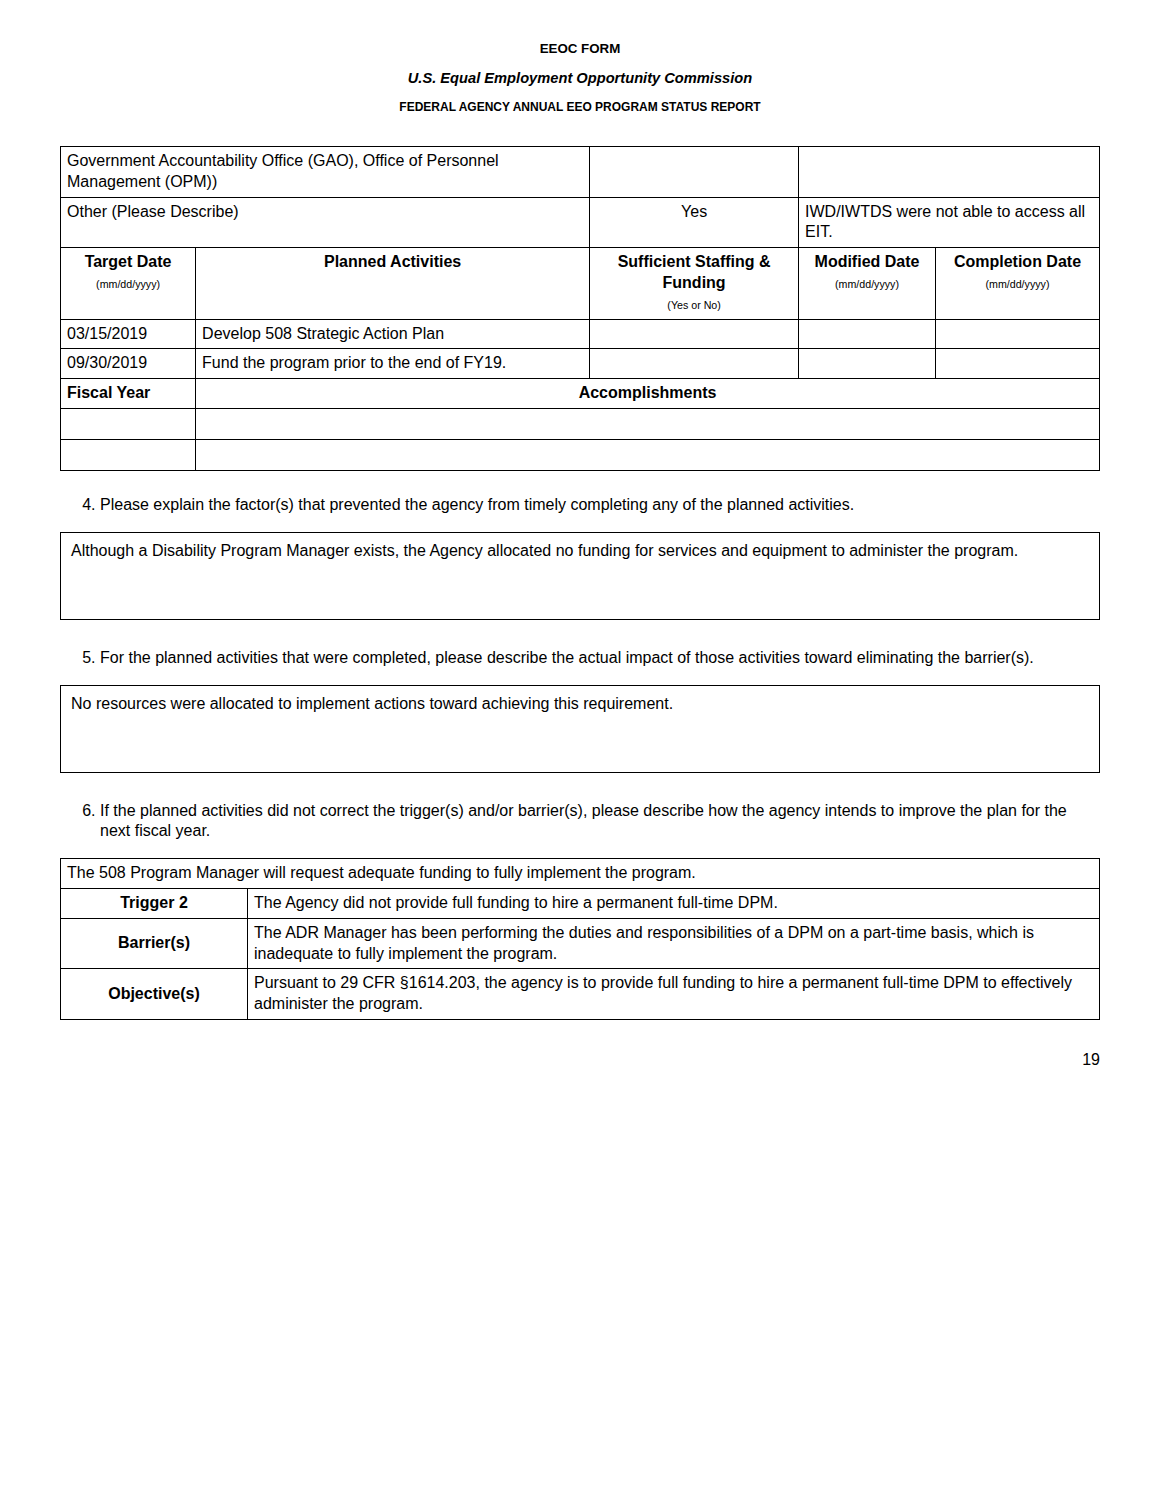EEOC FORM
U.S. Equal Employment Opportunity Commission
FEDERAL AGENCY ANNUAL EEO PROGRAM STATUS REPORT
| Government Accountability Office (GAO), Office of Personnel Management (OPM)) | | |
| Other (Please Describe) | Yes | IWD/IWTDS were not able to access all EIT. |
| Target Date (mm/dd/yyyy) | Planned Activities | Sufficient Staffing & Funding (Yes or No) | Modified Date (mm/dd/yyyy) | Completion Date (mm/dd/yyyy) |
| 03/15/2019 | Develop 508 Strategic Action Plan | | | |
| 09/30/2019 | Fund the program prior to the end of FY19. | | | |
| Fiscal Year | Accomplishments |
Please explain the factor(s) that prevented the agency from timely completing any of the planned activities.
Although a Disability Program Manager exists, the Agency allocated no funding for services and equipment to administer the program.
For the planned activities that were completed, please describe the actual impact of those activities toward eliminating the barrier(s).
No resources were allocated to implement actions toward achieving this requirement.
If the planned activities did not correct the trigger(s) and/or barrier(s), please describe how the agency intends to improve the plan for the next fiscal year.
| The 508 Program Manager will request adequate funding to fully implement the program. |
| Trigger 2 | The Agency did not provide full funding to hire a permanent full-time DPM. |
| Barrier(s) | The ADR Manager has been performing the duties and responsibilities of a DPM on a part-time basis, which is inadequate to fully implement the program. |
| Objective(s) | Pursuant to 29 CFR §1614.203, the agency is to provide full funding to hire a permanent full-time DPM to effectively administer the program. |
19